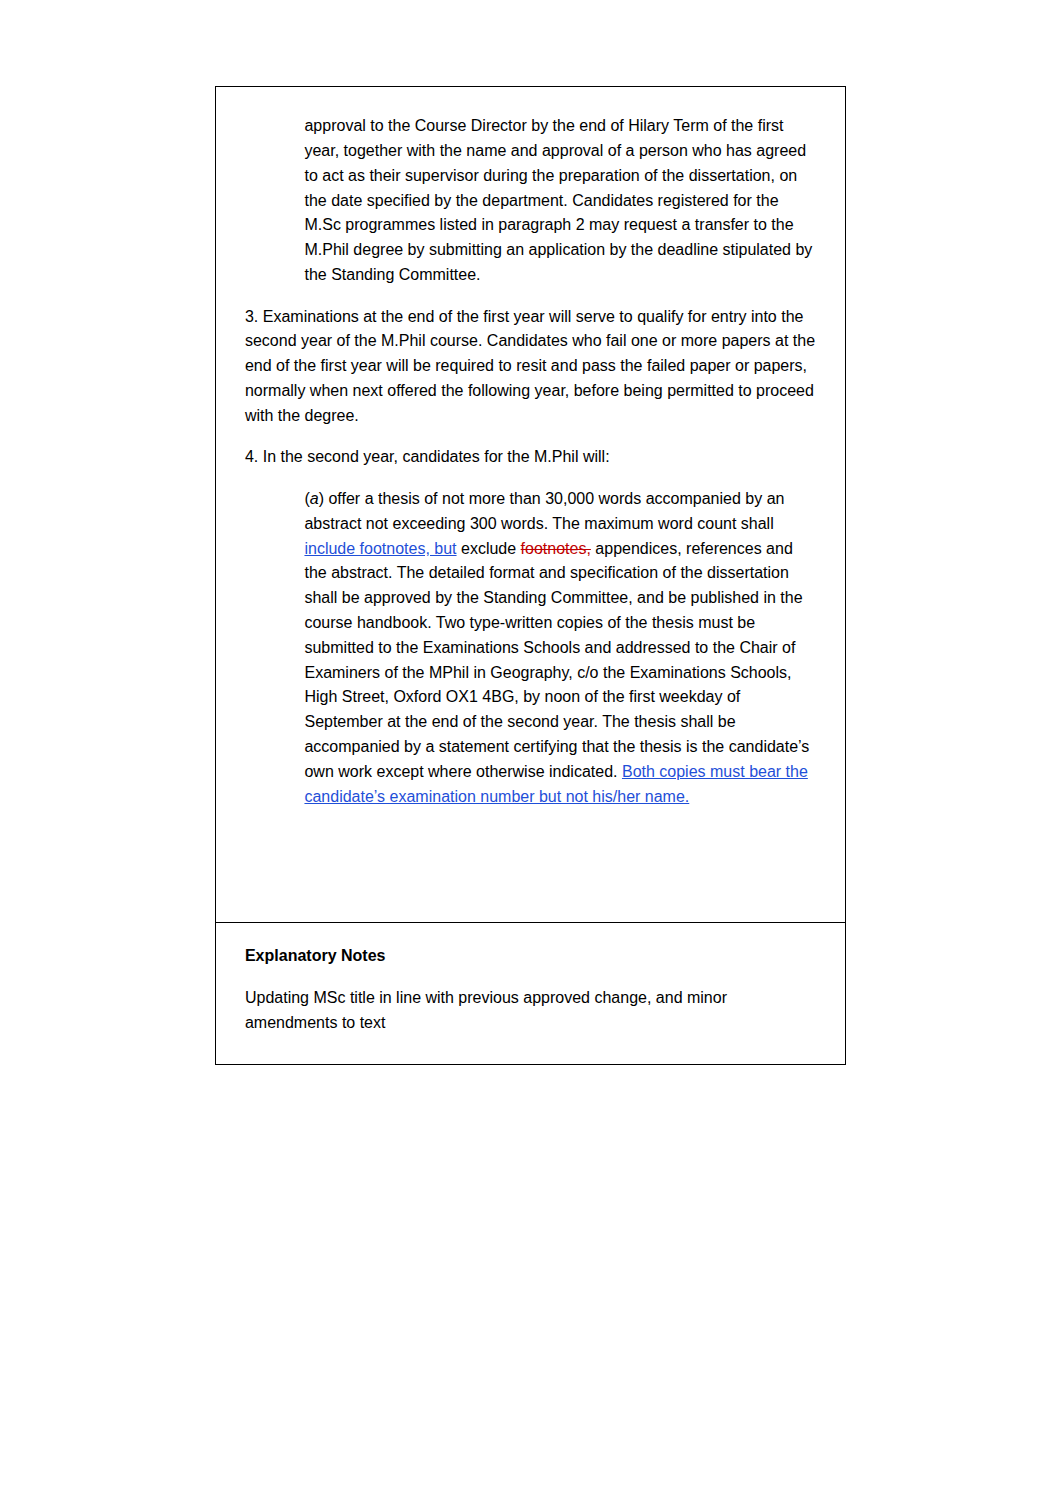approval to the Course Director by the end of Hilary Term of the first year, together with the name and approval of a person who has agreed to act as their supervisor during the preparation of the dissertation, on the date specified by the department. Candidates registered for the M.Sc programmes listed in paragraph 2 may request a transfer to the M.Phil degree by submitting an application by the deadline stipulated by the Standing Committee.
3. Examinations at the end of the first year will serve to qualify for entry into the second year of the M.Phil course. Candidates who fail one or more papers at the end of the first year will be required to resit and pass the failed paper or papers, normally when next offered the following year, before being permitted to proceed with the degree.
4. In the second year, candidates for the M.Phil will:
(a) offer a thesis of not more than 30,000 words accompanied by an abstract not exceeding 300 words. The maximum word count shall include footnotes, but exclude footnotes, appendices, references and the abstract. The detailed format and specification of the dissertation shall be approved by the Standing Committee, and be published in the course handbook. Two type-written copies of the thesis must be submitted to the Examinations Schools and addressed to the Chair of Examiners of the MPhil in Geography, c/o the Examinations Schools, High Street, Oxford OX1 4BG, by noon of the first weekday of September at the end of the second year. The thesis shall be accompanied by a statement certifying that the thesis is the candidate’s own work except where otherwise indicated. Both copies must bear the candidate’s examination number but not his/her name.
Explanatory Notes
Updating MSc title in line with previous approved change, and minor amendments to text